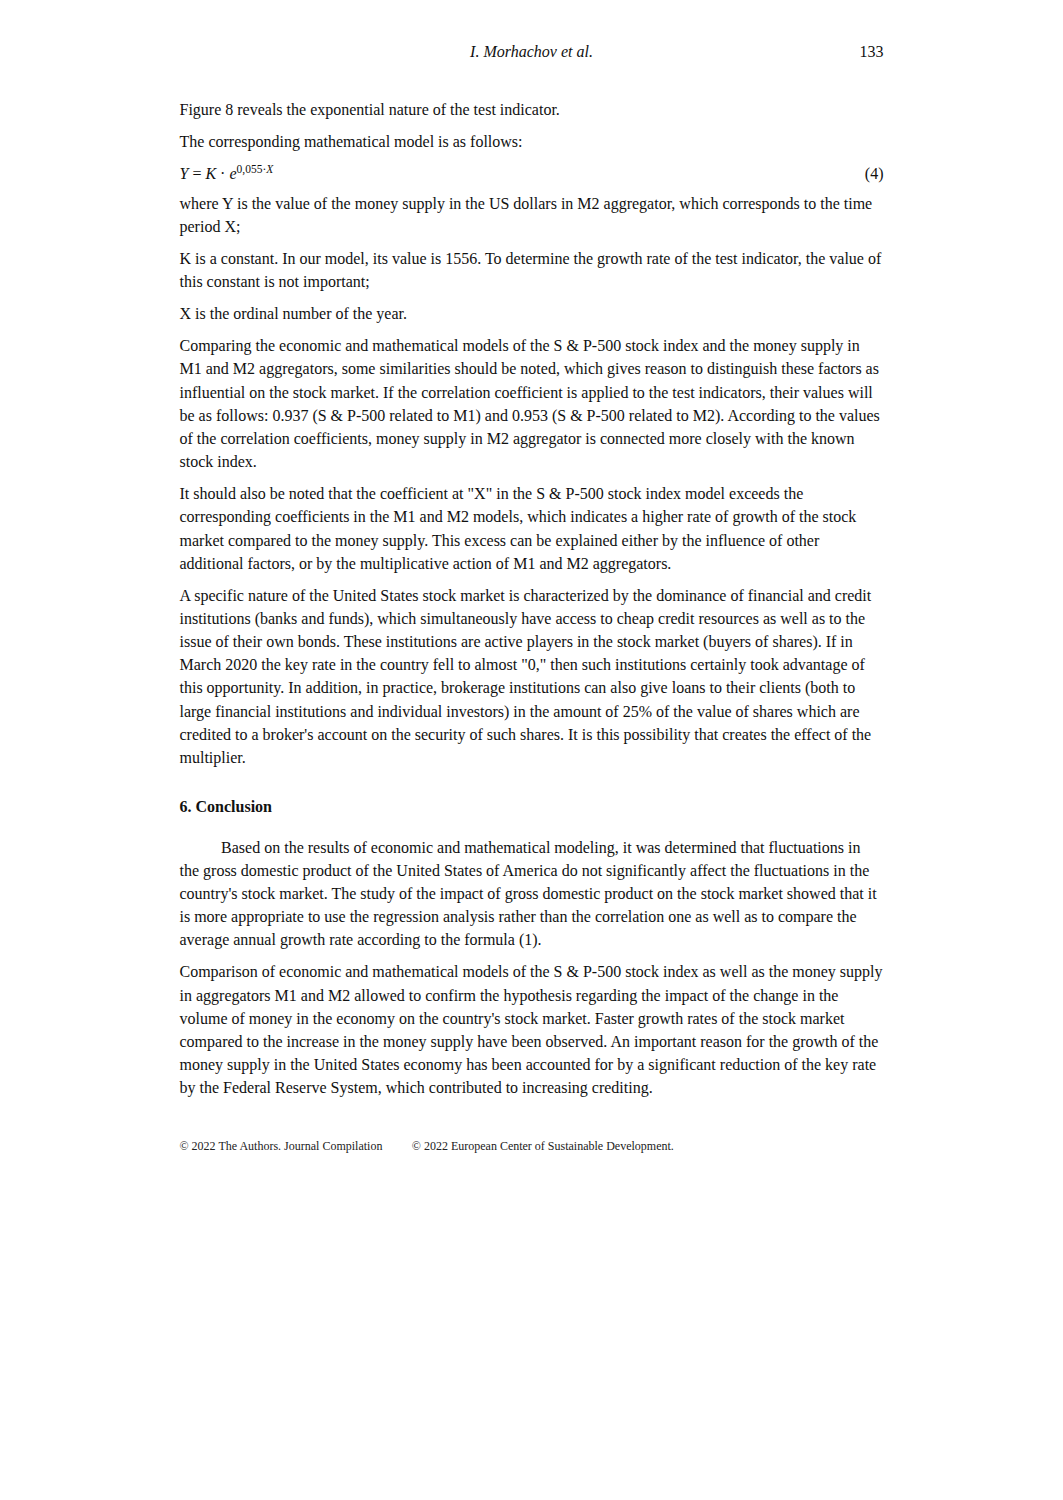I. Morhachov et al. 133
Figure 8 reveals the exponential nature of the test indicator.
The corresponding mathematical model is as follows:
Y = K · e0,055·X (4)
where Y is the value of the money supply in the US dollars in M2 aggregator, which corresponds to the time period X;
K is a constant. In our model, its value is 1556. To determine the growth rate of the test indicator, the value of this constant is not important;
X is the ordinal number of the year.
Comparing the economic and mathematical models of the S & P-500 stock index and the money supply in M1 and M2 aggregators, some similarities should be noted, which gives reason to distinguish these factors as influential on the stock market. If the correlation coefficient is applied to the test indicators, their values will be as follows: 0.937 (S & P-500 related to M1) and 0.953 (S & P-500 related to M2). According to the values of the correlation coefficients, money supply in M2 aggregator is connected more closely with the known stock index.
It should also be noted that the coefficient at "X" in the S & P-500 stock index model exceeds the corresponding coefficients in the M1 and M2 models, which indicates a higher rate of growth of the stock market compared to the money supply. This excess can be explained either by the influence of other additional factors, or by the multiplicative action of M1 and M2 aggregators.
A specific nature of the United States stock market is characterized by the dominance of financial and credit institutions (banks and funds), which simultaneously have access to cheap credit resources as well as to the issue of their own bonds. These institutions are active players in the stock market (buyers of shares). If in March 2020 the key rate in the country fell to almost "0," then such institutions certainly took advantage of this opportunity. In addition, in practice, brokerage institutions can also give loans to their clients (both to large financial institutions and individual investors) in the amount of 25% of the value of shares which are credited to a broker's account on the security of such shares. It is this possibility that creates the effect of the multiplier.
6. Conclusion
Based on the results of economic and mathematical modeling, it was determined that fluctuations in the gross domestic product of the United States of America do not significantly affect the fluctuations in the country's stock market. The study of the impact of gross domestic product on the stock market showed that it is more appropriate to use the regression analysis rather than the correlation one as well as to compare the average annual growth rate according to the formula (1).
Comparison of economic and mathematical models of the S & P-500 stock index as well as the money supply in aggregators M1 and M2 allowed to confirm the hypothesis regarding the impact of the change in the volume of money in the economy on the country's stock market. Faster growth rates of the stock market compared to the increase in the money supply have been observed. An important reason for the growth of the money supply in the United States economy has been accounted for by a significant reduction of the key rate by the Federal Reserve System, which contributed to increasing crediting.
© 2022 The Authors. Journal Compilation © 2022 European Center of Sustainable Development.